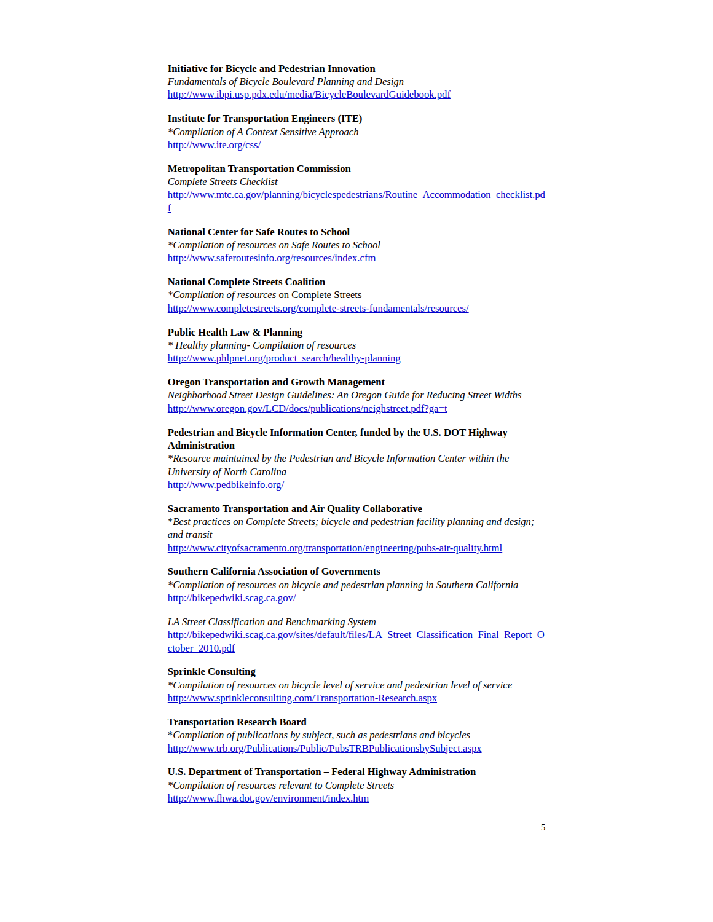Initiative for Bicycle and Pedestrian Innovation
Fundamentals of Bicycle Boulevard Planning and Design
http://www.ibpi.usp.pdx.edu/media/BicycleBoulevardGuidebook.pdf
Institute for Transportation Engineers (ITE)
*Compilation of A Context Sensitive Approach
http://www.ite.org/css/
Metropolitan Transportation Commission
Complete Streets Checklist
http://www.mtc.ca.gov/planning/bicyclespedestrians/Routine_Accommodation_checklist.pdf
National Center for Safe Routes to School
*Compilation of resources on Safe Routes to School
http://www.saferoutesinfo.org/resources/index.cfm
National Complete Streets Coalition
*Compilation of resources on Complete Streets
http://www.completestreets.org/complete-streets-fundamentals/resources/
Public Health Law & Planning
* Healthy planning- Compilation of resources
http://www.phlpnet.org/product_search/healthy-planning
Oregon Transportation and Growth Management
Neighborhood Street Design Guidelines: An Oregon Guide for Reducing Street Widths
http://www.oregon.gov/LCD/docs/publications/neighstreet.pdf?ga=t
Pedestrian and Bicycle Information Center, funded by the U.S. DOT Highway Administration
*Resource maintained by the Pedestrian and Bicycle Information Center within the University of North Carolina
http://www.pedbikeinfo.org/
Sacramento Transportation and Air Quality Collaborative
*Best practices on Complete Streets; bicycle and pedestrian facility planning and design; and transit
http://www.cityofsacramento.org/transportation/engineering/pubs-air-quality.html
Southern California Association of Governments
*Compilation of resources on bicycle and pedestrian planning in Southern California
http://bikepedwiki.scag.ca.gov/
LA Street Classification and Benchmarking System
http://bikepedwiki.scag.ca.gov/sites/default/files/LA_Street_Classification_Final_Report_October_2010.pdf
Sprinkle Consulting
*Compilation of resources on bicycle level of service and pedestrian level of service
http://www.sprinkleconsulting.com/Transportation-Research.aspx
Transportation Research Board
*Compilation of publications by subject, such as pedestrians and bicycles
http://www.trb.org/Publications/Public/PubsTRBPublicationsbySubject.aspx
U.S. Department of Transportation – Federal Highway Administration
*Compilation of resources relevant to Complete Streets
http://www.fhwa.dot.gov/environment/index.htm
5